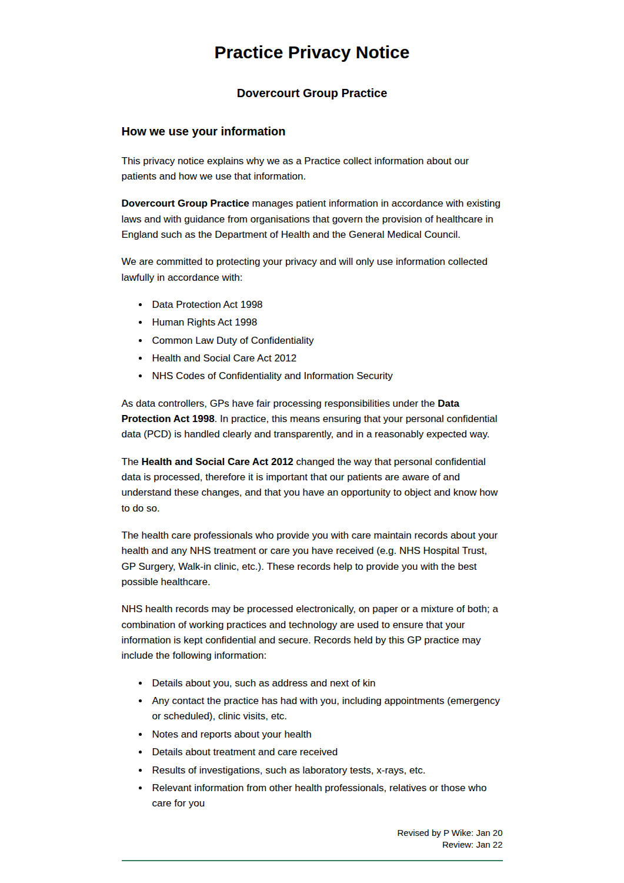Practice Privacy Notice
Dovercourt Group Practice
How we use your information
This privacy notice explains why we as a Practice collect information about our patients and how we use that information.
Dovercourt Group Practice manages patient information in accordance with existing laws and with guidance from organisations that govern the provision of healthcare in England such as the Department of Health and the General Medical Council.
We are committed to protecting your privacy and will only use information collected lawfully in accordance with:
Data Protection Act 1998
Human Rights Act 1998
Common Law Duty of Confidentiality
Health and Social Care Act 2012
NHS Codes of Confidentiality and Information Security
As data controllers, GPs have fair processing responsibilities under the Data Protection Act 1998. In practice, this means ensuring that your personal confidential data (PCD) is handled clearly and transparently, and in a reasonably expected way.
The Health and Social Care Act 2012 changed the way that personal confidential data is processed, therefore it is important that our patients are aware of and understand these changes, and that you have an opportunity to object and know how to do so.
The health care professionals who provide you with care maintain records about your health and any NHS treatment or care you have received (e.g. NHS Hospital Trust, GP Surgery, Walk-in clinic, etc.). These records help to provide you with the best possible healthcare.
NHS health records may be processed electronically, on paper or a mixture of both; a combination of working practices and technology are used to ensure that your information is kept confidential and secure. Records held by this GP practice may include the following information:
Details about you, such as address and next of kin
Any contact the practice has had with you, including appointments (emergency or scheduled), clinic visits, etc.
Notes and reports about your health
Details about treatment and care received
Results of investigations, such as laboratory tests, x-rays, etc.
Relevant information from other health professionals, relatives or those who care for you
Revised by P Wike: Jan 20
Review: Jan 22